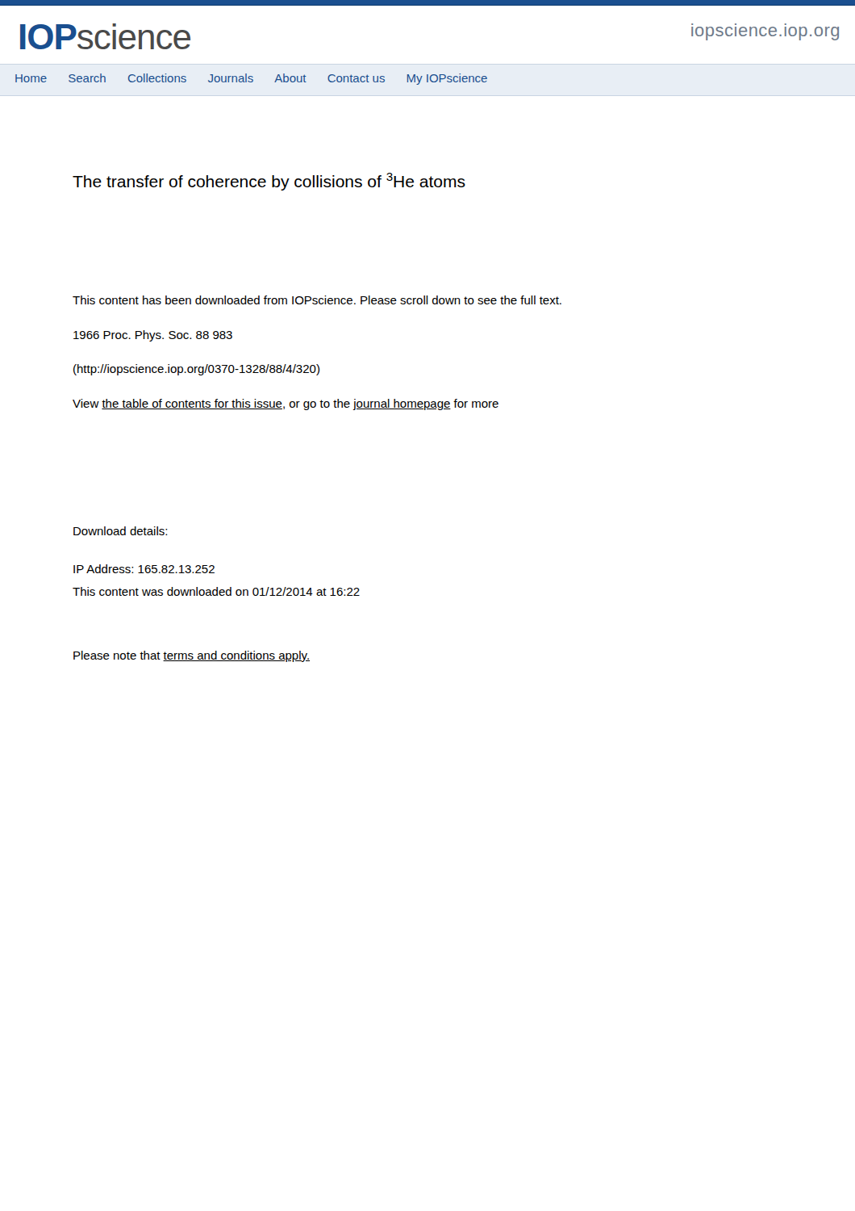IOP science
iopscience.iop.org
Home
Search
Collections
Journals
About
Contact us
My IOPscience
The transfer of coherence by collisions of 3He atoms
This content has been downloaded from IOPscience. Please scroll down to see the full text.
1966 Proc. Phys. Soc. 88 983
(http://iopscience.iop.org/0370-1328/88/4/320)
View the table of contents for this issue, or go to the journal homepage for more
Download details:
IP Address: 165.82.13.252
This content was downloaded on 01/12/2014 at 16:22
Please note that terms and conditions apply.